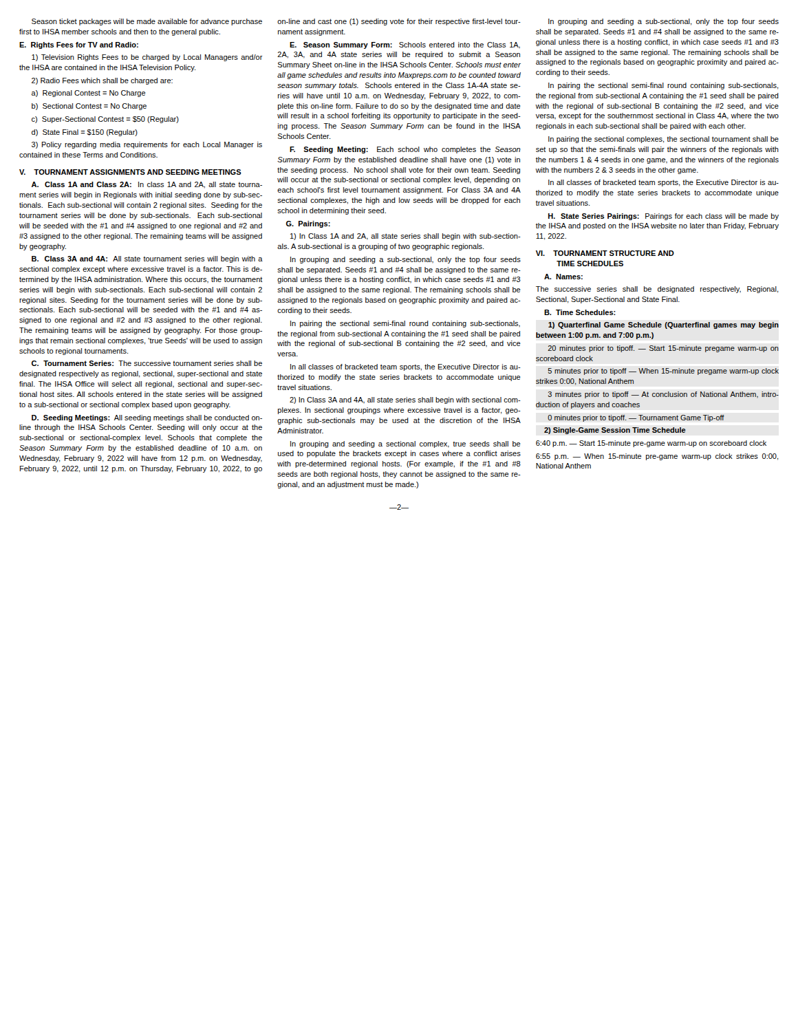Season ticket packages will be made available for advance purchase first to IHSA member schools and then to the general public.
E. Rights Fees for TV and Radio:
1) Television Rights Fees to be charged by Local Managers and/or the IHSA are contained in the IHSA Television Policy.
2) Radio Fees which shall be charged are:
a) Regional Contest = No Charge
b) Sectional Contest = No Charge
c) Super-Sectional Contest = $50 (Regular)
d) State Final = $150 (Regular)
3) Policy regarding media requirements for each Local Manager is contained in these Terms and Conditions.
V. TOURNAMENT ASSIGNMENTS AND SEEDING MEETINGS
A. Class 1A and Class 2A: In class 1A and 2A, all state tournament series will begin in Regionals with initial seeding done by sub-sectionals. Each sub-sectional will contain 2 regional sites. Seeding for the tournament series will be done by sub-sectionals. Each sub-sectional will be seeded with the #1 and #4 assigned to one regional and #2 and #3 assigned to the other regional. The remaining teams will be assigned by geography.
B. Class 3A and 4A: All state tournament series will begin with a sectional complex except where excessive travel is a factor. This is determined by the IHSA administration. Where this occurs, the tournament series will begin with sub-sectionals. Each sub-sectional will contain 2 regional sites. Seeding for the tournament series will be done by sub-sectionals. Each sub-sectional will be seeded with the #1 and #4 assigned to one regional and #2 and #3 assigned to the other regional. The remaining teams will be assigned by geography. For those groupings that remain sectional complexes, 'true Seeds' will be used to assign schools to regional tournaments.
C. Tournament Series: The successive tournament series shall be designated respectively as regional, sectional, super-sectional and state final. The IHSA Office will select all regional, sectional and super-sectional host sites. All schools entered in the state series will be assigned to a sub-sectional or sectional complex based upon geography.
D. Seeding Meetings: All seeding meetings shall be conducted on-line through the IHSA Schools Center. Seeding will only occur at the sub-sectional or sectional-complex level. Schools that complete the Season Summary Form by the established deadline of 10 a.m. on Wednesday, February 9, 2022 will have from 12 p.m. on Wednesday, February 9, 2022, until 12 p.m. on Thursday, February 10, 2022, to go on-line and cast one (1) seeding vote for their respective first-level tournament assignment.
E. Season Summary Form: Schools entered into the Class 1A, 2A, 3A, and 4A state series will be required to submit a Season Summary Sheet on-line in the IHSA Schools Center. Schools must enter all game schedules and results into Maxpreps.com to be counted toward season summary totals. Schools entered in the Class 1A-4A state series will have until 10 a.m. on Wednesday, February 9, 2022, to complete this on-line form. Failure to do so by the designated time and date will result in a school forfeiting its opportunity to participate in the seeding process. The Season Summary Form can be found in the IHSA Schools Center.
F. Seeding Meeting: Each school who completes the Season Summary Form by the established deadline shall have one (1) vote in the seeding process. No school shall vote for their own team. Seeding will occur at the sub-sectional or sectional complex level, depending on each school's first level tournament assignment. For Class 3A and 4A sectional complexes, the high and low seeds will be dropped for each school in determining their seed.
G. Pairings:
1) In Class 1A and 2A, all state series shall begin with sub-sectionals. A sub-sectional is a grouping of two geographic regionals.
In grouping and seeding a sub-sectional, only the top four seeds shall be separated. Seeds #1 and #4 shall be assigned to the same regional unless there is a hosting conflict, in which case seeds #1 and #3 shall be assigned to the same regional. The remaining schools shall be assigned to the regionals based on geographic proximity and paired according to their seeds.
In pairing the sectional semi-final round containing sub-sectionals, the regional from sub-sectional A containing the #1 seed shall be paired with the regional of sub-sectional B containing the #2 seed, and vice versa.
In all classes of bracketed team sports, the Executive Director is authorized to modify the state series brackets to accommodate unique travel situations.
2) In Class 3A and 4A, all state series shall begin with sectional complexes. In sectional groupings where excessive travel is a factor, geographic sub-sectionals may be used at the discretion of the IHSA Administrator.
In grouping and seeding a sectional complex, true seeds shall be used to populate the brackets except in cases where a conflict arises with pre-determined regional hosts. (For example, if the #1 and #8 seeds are both regional hosts, they cannot be assigned to the same regional, and an adjustment must be made.)
In grouping and seeding a sub-sectional, only the top four seeds shall be separated. Seeds #1 and #4 shall be assigned to the same regional unless there is a hosting conflict, in which case seeds #1 and #3 shall be assigned to the same regional. The remaining schools shall be assigned to the regionals based on geographic proximity and paired according to their seeds.
In pairing the sectional semi-final round containing sub-sectionals, the regional from sub-sectional A containing the #1 seed shall be paired with the regional of sub-sectional B containing the #2 seed, and vice versa, except for the southernmost sectional in Class 4A, where the two regionals in each sub-sectional shall be paired with each other.
In pairing the sectional complexes, the sectional tournament shall be set up so that the semi-finals will pair the winners of the regionals with the numbers 1 & 4 seeds in one game, and the winners of the regionals with the numbers 2 & 3 seeds in the other game.
In all classes of bracketed team sports, the Executive Director is authorized to modify the state series brackets to accommodate unique travel situations.
H. State Series Pairings: Pairings for each class will be made by the IHSA and posted on the IHSA website no later than Friday, February 11, 2022.
VI. TOURNAMENT STRUCTURE AND
TIME SCHEDULES
A. Names:
The successive series shall be designated respectively, Regional, Sectional, Super-Sectional and State Final.
B. Time Schedules:
1) Quarterfinal Game Schedule (Quarterfinal games may begin between 1:00 p.m. and 7:00 p.m.)
20 minutes prior to tipoff. — Start 15-minute pregame warm-up on scoreboard clock
5 minutes prior to tipoff — When 15-minute pregame warm-up clock strikes 0:00, National Anthem
3 minutes prior to tipoff — At conclusion of National Anthem, introduction of players and coaches
0 minutes prior to tipoff. — Tournament Game Tip-off
2) Single-Game Session Time Schedule
6:40 p.m. — Start 15-minute pre-game warm-up on scoreboard clock
6:55 p.m. — When 15-minute pre-game warm-up clock strikes 0:00, National Anthem
—2—